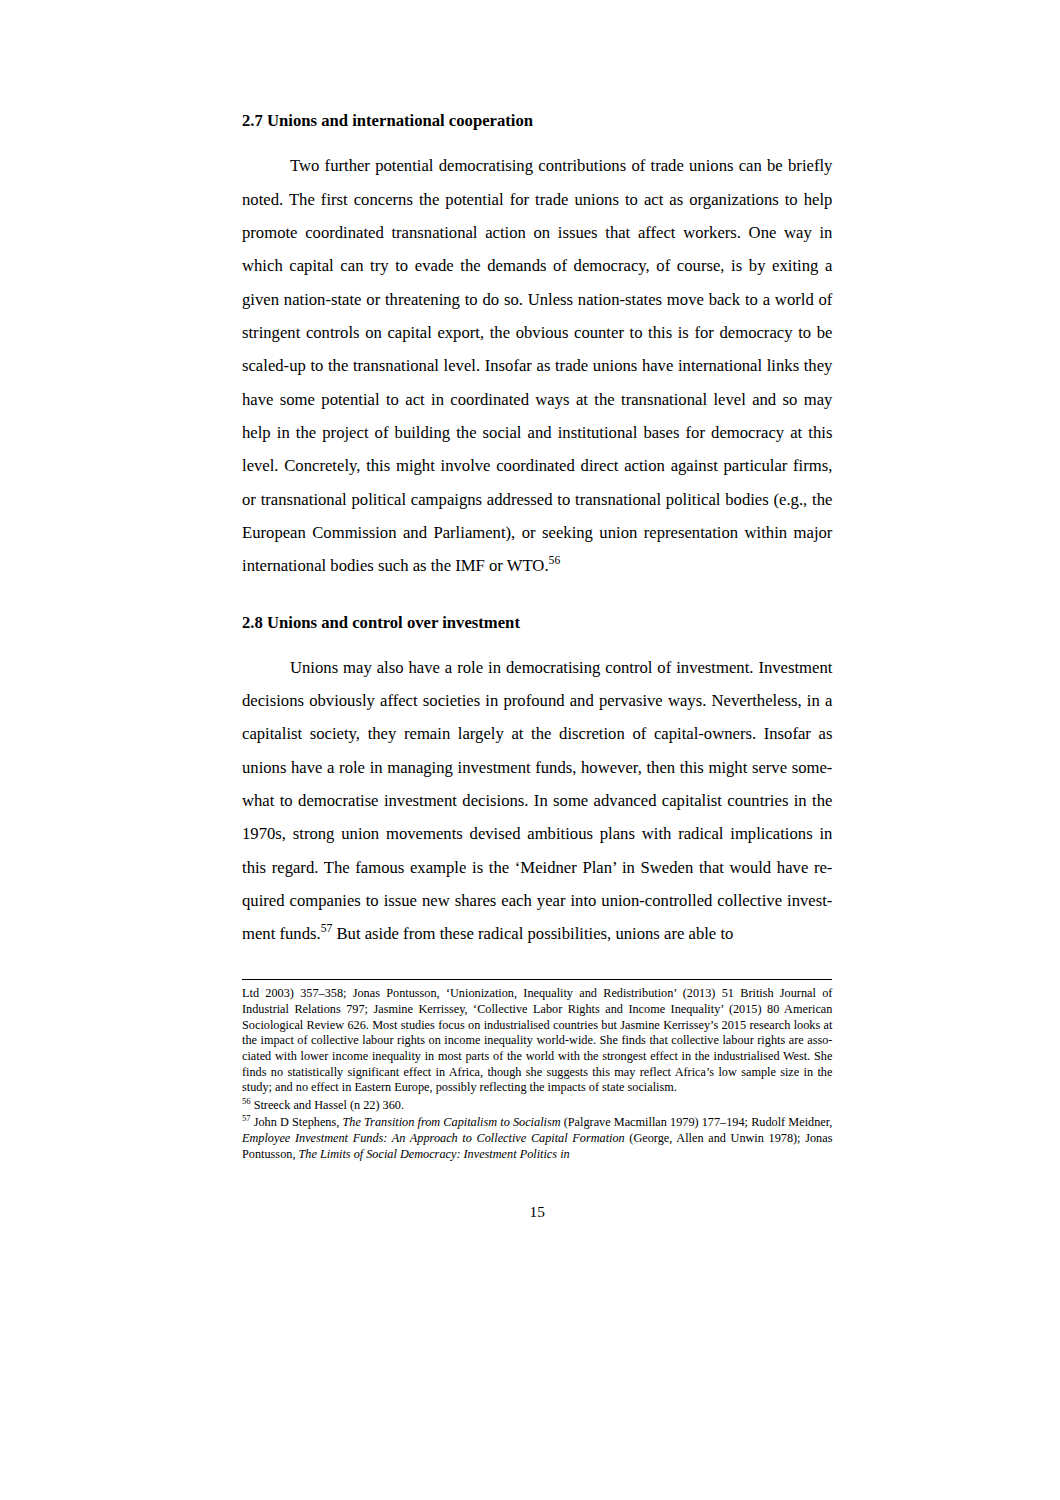2.7 Unions and international cooperation
Two further potential democratising contributions of trade unions can be briefly noted. The first concerns the potential for trade unions to act as organizations to help promote coordinated transnational action on issues that affect workers. One way in which capital can try to evade the demands of democracy, of course, is by exiting a given nation-state or threatening to do so. Unless nation-states move back to a world of stringent controls on capital export, the obvious counter to this is for democracy to be scaled-up to the transnational level. Insofar as trade unions have international links they have some potential to act in coordinated ways at the transnational level and so may help in the project of building the social and institutional bases for democracy at this level. Concretely, this might involve coordinated direct action against particular firms, or transnational political campaigns addressed to transnational political bodies (e.g., the European Commission and Parliament), or seeking union representation within major international bodies such as the IMF or WTO.56
2.8 Unions and control over investment
Unions may also have a role in democratising control of investment. Investment decisions obviously affect societies in profound and pervasive ways. Nevertheless, in a capitalist society, they remain largely at the discretion of capital-owners. Insofar as unions have a role in managing investment funds, however, then this might serve somewhat to democratise investment decisions. In some advanced capitalist countries in the 1970s, strong union movements devised ambitious plans with radical implications in this regard. The famous example is the ‘Meidner Plan’ in Sweden that would have required companies to issue new shares each year into union-controlled collective investment funds.57 But aside from these radical possibilities, unions are able to
Ltd 2003) 357–358; Jonas Pontusson, ‘Unionization, Inequality and Redistribution’ (2013) 51 British Journal of Industrial Relations 797; Jasmine Kerrissey, ‘Collective Labor Rights and Income Inequality’ (2015) 80 American Sociological Review 626. Most studies focus on industrialised countries but Jasmine Kerrissey’s 2015 research looks at the impact of collective labour rights on income inequality world-wide. She finds that collective labour rights are associated with lower income inequality in most parts of the world with the strongest effect in the industrialised West. She finds no statistically significant effect in Africa, though she suggests this may reflect Africa’s low sample size in the study; and no effect in Eastern Europe, possibly reflecting the impacts of state socialism.
56 Streeck and Hassel (n 22) 360.
57 John D Stephens, The Transition from Capitalism to Socialism (Palgrave Macmillan 1979) 177–194; Rudolf Meidner, Employee Investment Funds: An Approach to Collective Capital Formation (George, Allen and Unwin 1978); Jonas Pontusson, The Limits of Social Democracy: Investment Politics in
15